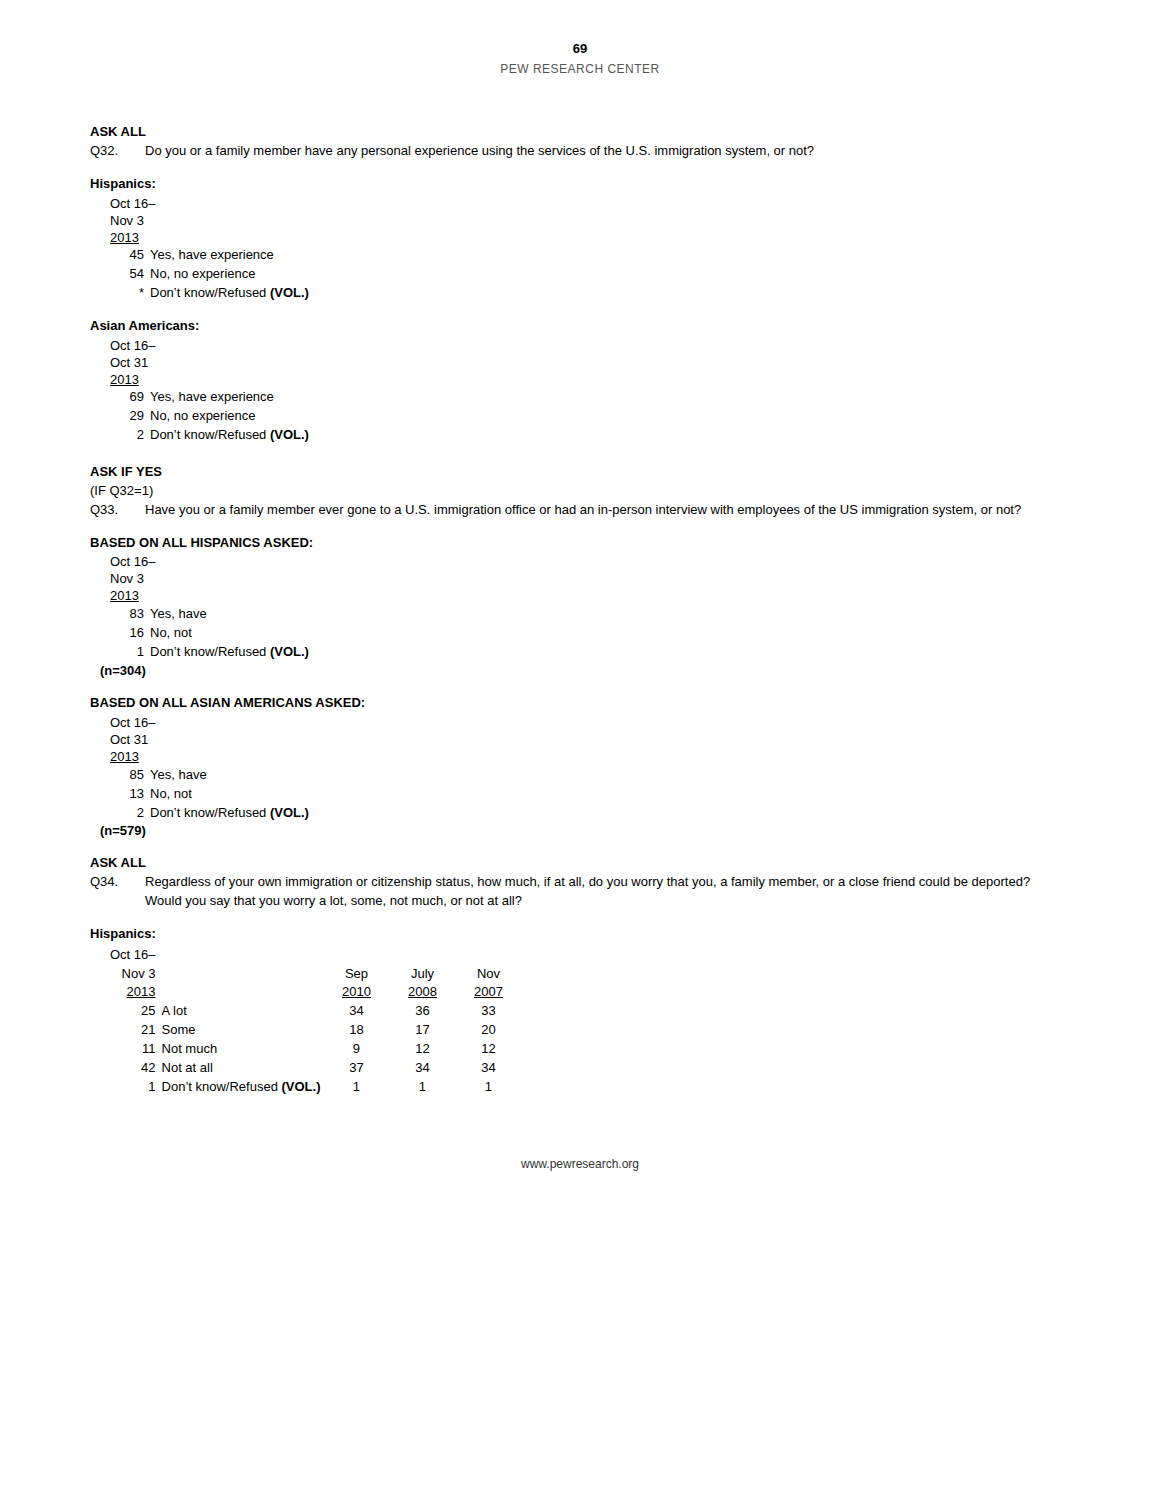69
PEW RESEARCH CENTER
ASK ALL
Q32. Do you or a family member have any personal experience using the services of the U.S. immigration system, or not?
Hispanics:
Oct 16–
Nov 3
2013
| 45 | Yes, have experience |
| 54 | No, no experience |
| * | Don’t know/Refused (VOL.) |
Asian Americans:
Oct 16–
Oct 31
2013
| 69 | Yes, have experience |
| 29 | No, no experience |
| 2 | Don’t know/Refused (VOL.) |
ASK IF YES
(IF Q32=1)
Q33. Have you or a family member ever gone to a U.S. immigration office or had an in-person interview with employees of the US immigration system, or not?
BASED ON ALL HISPANICS ASKED:
Oct 16–
Nov 3
2013
| 83 | Yes, have |
| 16 | No, not |
| 1 | Don’t know/Refused (VOL.) |
(n=304)
BASED ON ALL ASIAN AMERICANS ASKED:
Oct 16–
Oct 31
2013
| 85 | Yes, have |
| 13 | No, not |
| 2 | Don’t know/Refused (VOL.) |
(n=579)
ASK ALL
Q34. Regardless of your own immigration or citizenship status, how much, if at all, do you worry that you, a family member, or a close friend could be deported? Would you say that you worry a lot, some, not much, or not at all?
Hispanics:
| Oct 16– | | | | |
| Nov 3 | | Sep | July | Nov |
| 2013 | | 2010 | 2008 | 2007 |
| 25 | A lot | 34 | 36 | 33 |
| 21 | Some | 18 | 17 | 20 |
| 11 | Not much | 9 | 12 | 12 |
| 42 | Not at all | 37 | 34 | 34 |
| 1 | Don’t know/Refused (VOL.) | 1 | 1 | 1 |
www.pewresearch.org